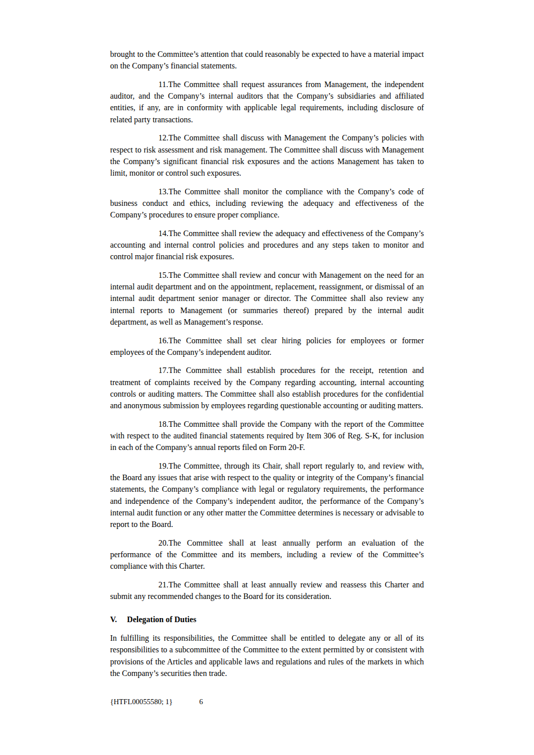brought to the Committee’s attention that could reasonably be expected to have a material impact on the Company’s financial statements.
11. The Committee shall request assurances from Management, the independent auditor, and the Company’s internal auditors that the Company’s subsidiaries and affiliated entities, if any, are in conformity with applicable legal requirements, including disclosure of related party transactions.
12. The Committee shall discuss with Management the Company’s policies with respect to risk assessment and risk management. The Committee shall discuss with Management the Company’s significant financial risk exposures and the actions Management has taken to limit, monitor or control such exposures.
13. The Committee shall monitor the compliance with the Company’s code of business conduct and ethics, including reviewing the adequacy and effectiveness of the Company’s procedures to ensure proper compliance.
14. The Committee shall review the adequacy and effectiveness of the Company’s accounting and internal control policies and procedures and any steps taken to monitor and control major financial risk exposures.
15. The Committee shall review and concur with Management on the need for an internal audit department and on the appointment, replacement, reassignment, or dismissal of an internal audit department senior manager or director. The Committee shall also review any internal reports to Management (or summaries thereof) prepared by the internal audit department, as well as Management’s response.
16. The Committee shall set clear hiring policies for employees or former employees of the Company’s independent auditor.
17. The Committee shall establish procedures for the receipt, retention and treatment of complaints received by the Company regarding accounting, internal accounting controls or auditing matters. The Committee shall also establish procedures for the confidential and anonymous submission by employees regarding questionable accounting or auditing matters.
18. The Committee shall provide the Company with the report of the Committee with respect to the audited financial statements required by Item 306 of Reg. S-K, for inclusion in each of the Company’s annual reports filed on Form 20-F.
19. The Committee, through its Chair, shall report regularly to, and review with, the Board any issues that arise with respect to the quality or integrity of the Company’s financial statements, the Company’s compliance with legal or regulatory requirements, the performance and independence of the Company’s independent auditor, the performance of the Company’s internal audit function or any other matter the Committee determines is necessary or advisable to report to the Board.
20. The Committee shall at least annually perform an evaluation of the performance of the Committee and its members, including a review of the Committee’s compliance with this Charter.
21. The Committee shall at least annually review and reassess this Charter and submit any recommended changes to the Board for its consideration.
V. Delegation of Duties
In fulfilling its responsibilities, the Committee shall be entitled to delegate any or all of its responsibilities to a subcommittee of the Committee to the extent permitted by or consistent with provisions of the Articles and applicable laws and regulations and rules of the markets in which the Company’s securities then trade.
{HTFL00055580; 1} 6